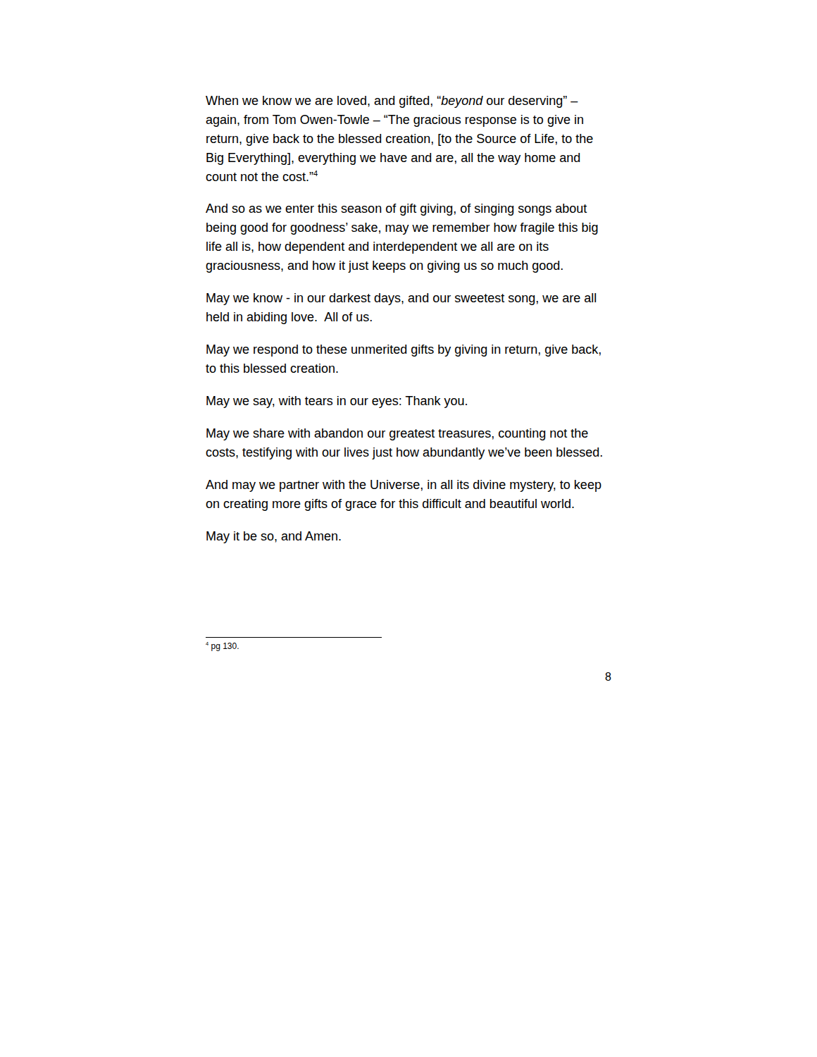When we know we are loved, and gifted, “beyond our deserving” – again, from Tom Owen-Towle – “The gracious response is to give in return, give back to the blessed creation, [to the Source of Life, to the Big Everything], everything we have and are, all the way home and count not the cost.”4
And so as we enter this season of gift giving, of singing songs about being good for goodness’ sake, may we remember how fragile this big life all is, how dependent and interdependent we all are on its graciousness, and how it just keeps on giving us so much good.
May we know - in our darkest days, and our sweetest song, we are all held in abiding love. All of us.
May we respond to these unmerited gifts by giving in return, give back, to this blessed creation.
May we say, with tears in our eyes: Thank you.
May we share with abandon our greatest treasures, counting not the costs, testifying with our lives just how abundantly we’ve been blessed.
And may we partner with the Universe, in all its divine mystery, to keep on creating more gifts of grace for this difficult and beautiful world.
May it be so, and Amen.
4 pg 130.
8